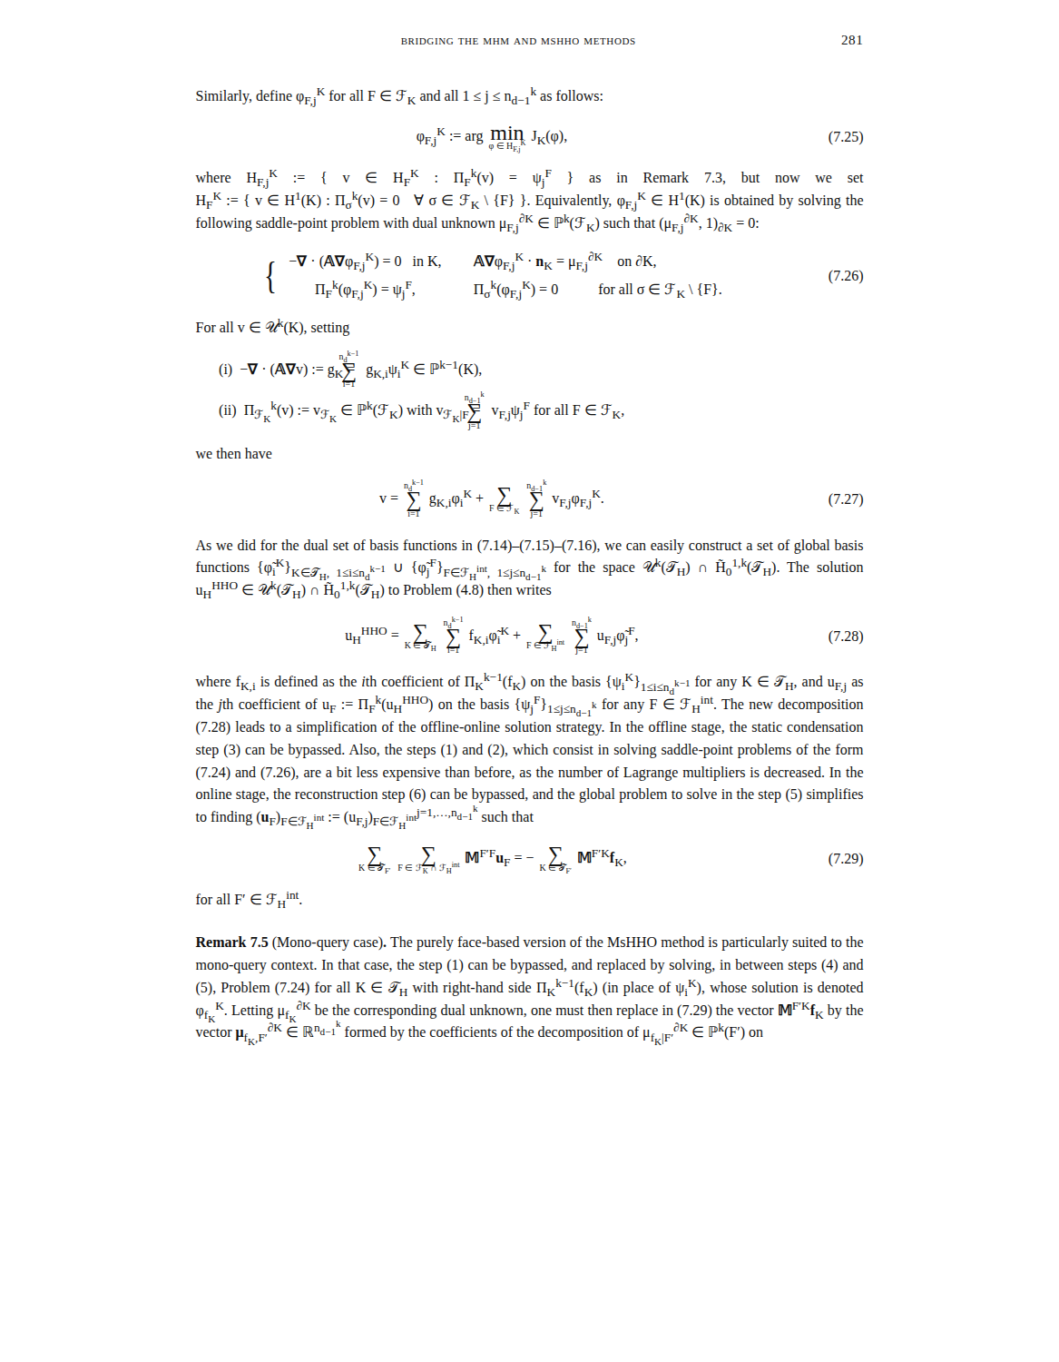bridging the mhm and mshho methods 281
Similarly, define φF,jK for all F ∈ ℱK and all 1 ≤ j ≤ nd−1k as follows:
φF,jK := arg min φ ∈ HF,jK JK(φ), (7.25)
where HF,jK := { v ∈ HFK : ΠFk(v) = ψjF } as in Remark 7.3, but now we set HFK := { v ∈ H1(K) : Πσk(v) = 0 ∀ σ ∈ ℱK \ {F} }. Equivalently, φF,jK ∈ H1(K) is obtained by solving the following saddle-point problem with dual unknown μF,j∂K ∈ ℙk(ℱK) such that (μF,j∂K, 1)∂K = 0:
{ −∇ · (𝔸∇φF,jK) = 0 in K, 𝔸∇φF,jK · nK = μF,j∂K on ∂K, ΠFk(φF,jK) = ψjF, Πσk(φF,jK) = 0 for all σ ∈ ℱK \ {F}. (7.26)
For all v ∈ 𝒰k(K), setting
(i) −∇ · (𝔸∇v) := gK = ndk−1∑i=1 gK,iψiK ∈ ℙk−1(K),
(ii) ΠℱKk(v) := vℱK ∈ ℙk(ℱK) with vℱK|F = nd−1k∑j=1 vF,jψjF for all F ∈ ℱK,
we then have
v = ndk−1∑i=1 gK,iφiK + ∑F ∈ ℱK nd−1k∑j=1 vF,jφF,jK. (7.27)
As we did for the dual set of basis functions in (7.14)–(7.15)–(7.16), we can easily construct a set of global basis functions {φ̃iK}K∈𝒯H, 1≤i≤ndk−1 ∪ {φ̃jF}F∈ℱHint, 1≤j≤nd−1k for the space 𝒰k(𝒯H) ∩ H̃01,k(𝒯H). The solution uHHHO ∈ 𝒰k(𝒯H) ∩ H̃01,k(𝒯H) to Problem (4.8) then writes
uHHHO = ∑K ∈ 𝒯H ndk−1∑i=1 fK,iφ̃iK + ∑F ∈ ℱHint nd−1k∑j=1 uF,jφ̃jF, (7.28)
where fK,i is defined as the ith coefficient of ΠKk−1(fK) on the basis {ψiK}1≤i≤ndk−1 for any K ∈ 𝒯H, and uF,j as the jth coefficient of uF := ΠFk(uHHHO) on the basis {ψjF}1≤j≤nd−1k for any F ∈ ℱHint. The new decomposition (7.28) leads to a simplification of the offline-online solution strategy. In the offline stage, the static condensation step (3) can be bypassed. Also, the steps (1) and (2), which consist in solving saddle-point problems of the form (7.24) and (7.26), are a bit less expensive than before, as the number of Lagrange multipliers is decreased. In the online stage, the reconstruction step (6) can be bypassed, and the global problem to solve in the step (5) simplifies to finding (uF)F∈ℱHint := (uF,j)F∈ℱHintj=1,…,nd−1k such that
∑K ∈ 𝒯F′ ∑F ∈ ℱK ∩ ℱHint 𝕄F′FuF = − ∑K ∈ 𝒯F′ 𝕄F′KfK, (7.29)
for all F′ ∈ ℱHint.
Remark 7.5 (Mono-query case). The purely face-based version of the MsHHO method is particularly suited to the mono-query context. In that case, the step (1) can be bypassed, and replaced by solving, in between steps (4) and (5), Problem (7.24) for all K ∈ 𝒯H with right-hand side ΠKk−1(fK) (in place of ψiK), whose solution is denoted φfKK. Letting μfK∂K be the corresponding dual unknown, one must then replace in (7.29) the vector 𝕄F′KfK by the vector μfK,F′∂K ∈ ℝnd−1k formed by the coefficients of the decomposition of μfK|F′∂K ∈ ℙk(F′) on